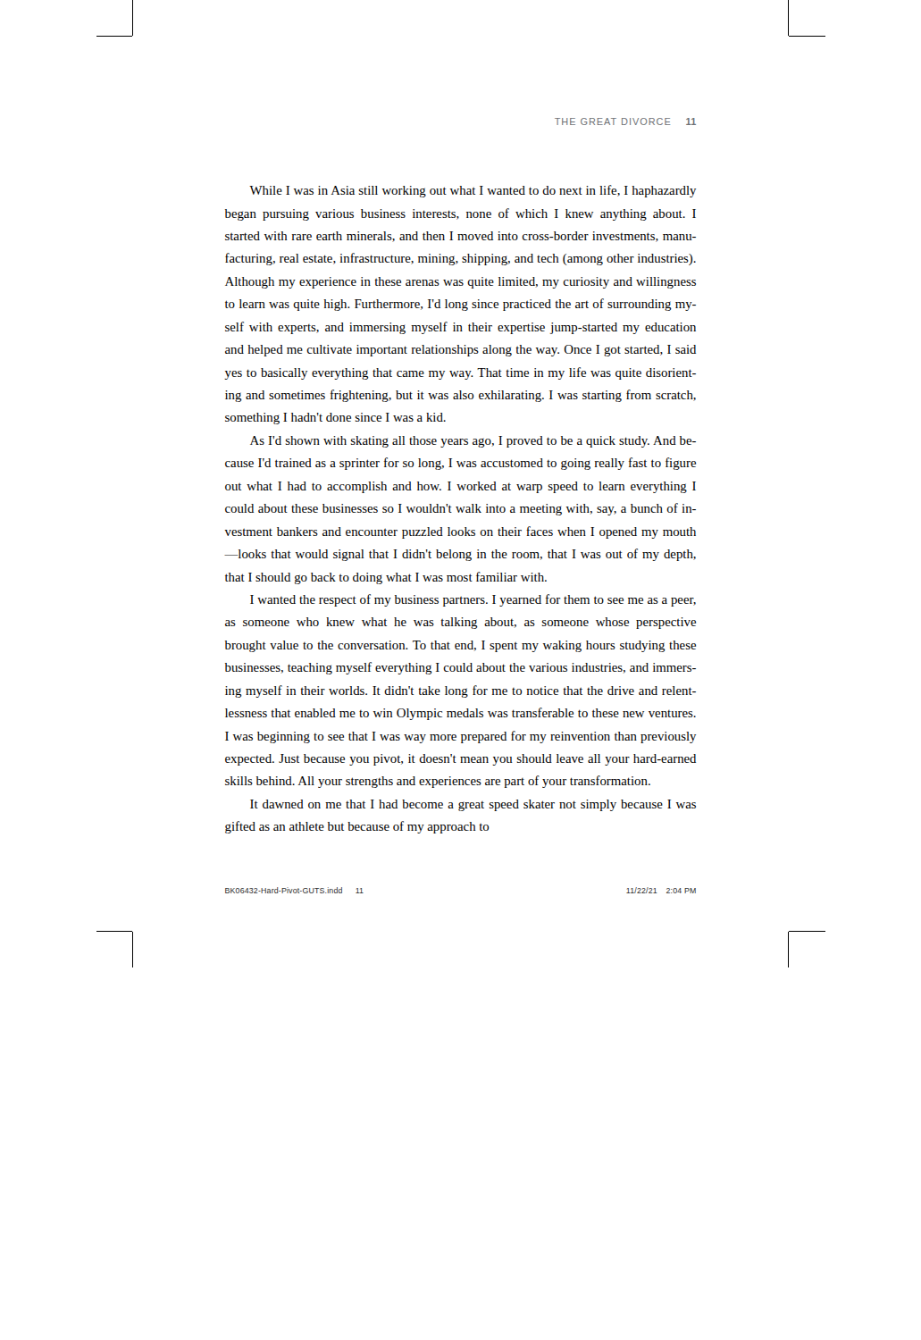THE GREAT DIVORCE11
While I was in Asia still working out what I wanted to do next in life, I haphazardly began pursuing various business interests, none of which I knew anything about. I started with rare earth minerals, and then I moved into cross-border investments, manufacturing, real estate, infrastructure, mining, shipping, and tech (among other industries). Although my experience in these arenas was quite limited, my curiosity and willingness to learn was quite high. Furthermore, I'd long since practiced the art of surrounding myself with experts, and immersing myself in their expertise jump-started my education and helped me cultivate important relationships along the way. Once I got started, I said yes to basically everything that came my way. That time in my life was quite disorienting and sometimes frightening, but it was also exhilarating. I was starting from scratch, something I hadn't done since I was a kid.
As I'd shown with skating all those years ago, I proved to be a quick study. And because I'd trained as a sprinter for so long, I was accustomed to going really fast to figure out what I had to accomplish and how. I worked at warp speed to learn everything I could about these businesses so I wouldn't walk into a meeting with, say, a bunch of investment bankers and encounter puzzled looks on their faces when I opened my mouth—looks that would signal that I didn't belong in the room, that I was out of my depth, that I should go back to doing what I was most familiar with.
I wanted the respect of my business partners. I yearned for them to see me as a peer, as someone who knew what he was talking about, as someone whose perspective brought value to the conversation. To that end, I spent my waking hours studying these businesses, teaching myself everything I could about the various industries, and immersing myself in their worlds. It didn't take long for me to notice that the drive and relentlessness that enabled me to win Olympic medals was transferable to these new ventures. I was beginning to see that I was way more prepared for my reinvention than previously expected. Just because you pivot, it doesn't mean you should leave all your hard-earned skills behind. All your strengths and experiences are part of your transformation.
It dawned on me that I had become a great speed skater not simply because I was gifted as an athlete but because of my approach to
BK06432-Hard-Pivot-GUTS.indd11 11/22/212:04 PM